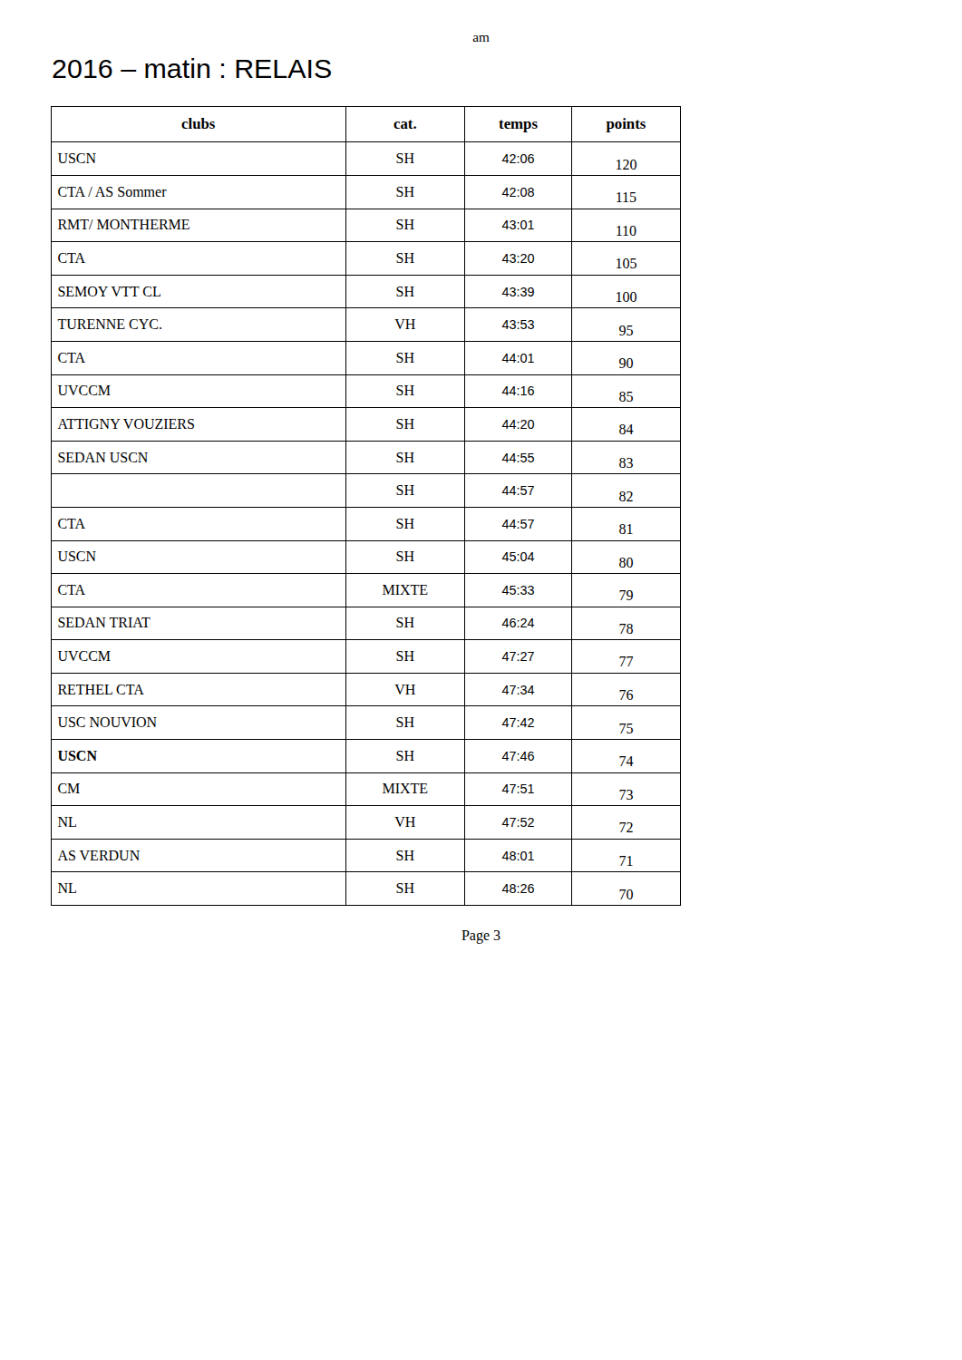am
2016 – matin : RELAIS
| clubs | cat. | temps | points |
| --- | --- | --- | --- |
| USCN | SH | 42:06 | 120 |
| CTA / AS Sommer | SH | 42:08 | 115 |
| RMT/ MONTHERME | SH | 43:01 | 110 |
| CTA | SH | 43:20 | 105 |
| SEMOY VTT CL | SH | 43:39 | 100 |
| TURENNE CYC. | VH | 43:53 | 95 |
| CTA | SH | 44:01 | 90 |
| UVCCM | SH | 44:16 | 85 |
| ATTIGNY VOUZIERS | SH | 44:20 | 84 |
| SEDAN USCN | SH | 44:55 | 83 |
| | SH | 44:57 | 82 |
| CTA | SH | 44:57 | 81 |
| USCN | SH | 45:04 | 80 |
| CTA | MIXTE | 45:33 | 79 |
| SEDAN TRIAT | SH | 46:24 | 78 |
| UVCCM | SH | 47:27 | 77 |
| RETHEL CTA | VH | 47:34 | 76 |
| USC NOUVION | SH | 47:42 | 75 |
| USCN | SH | 47:46 | 74 |
| CM | MIXTE | 47:51 | 73 |
| NL | VH | 47:52 | 72 |
| AS VERDUN | SH | 48:01 | 71 |
| NL | SH | 48:26 | 70 |
Page 3